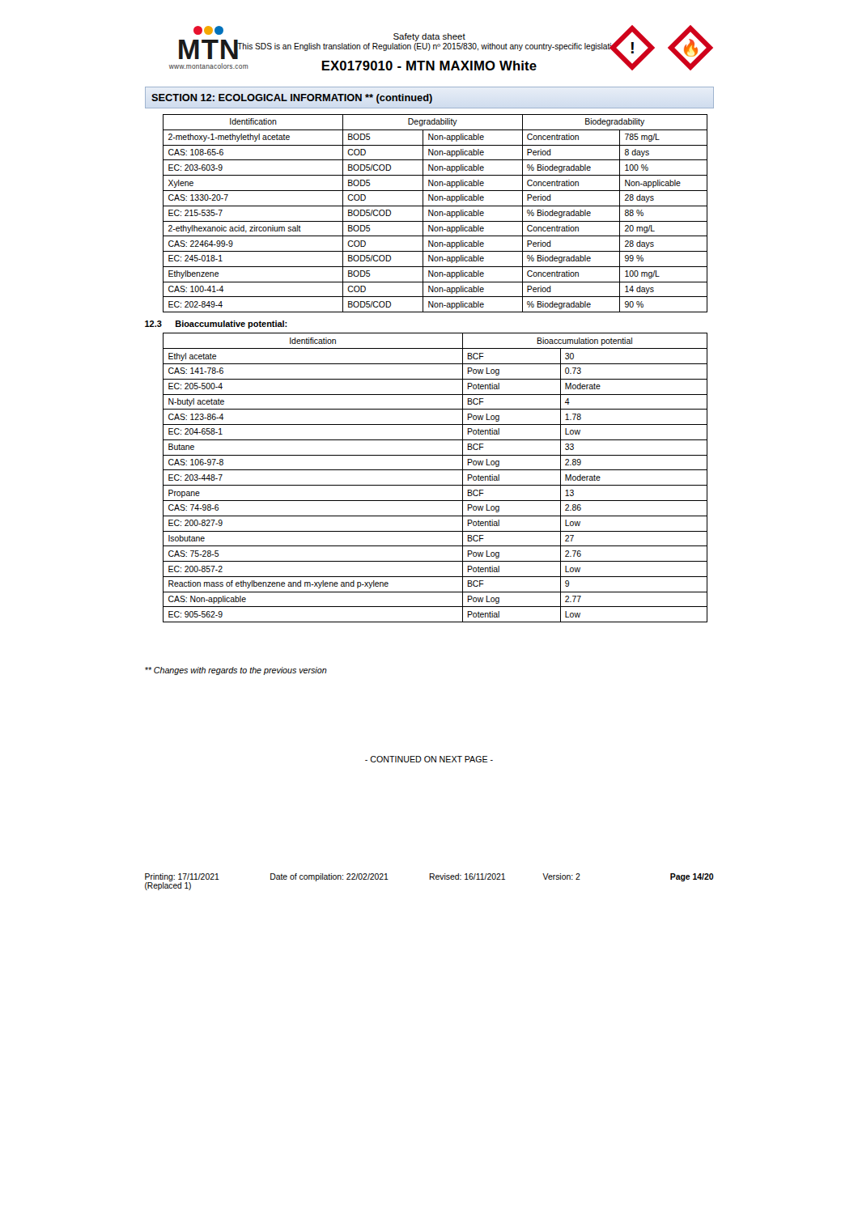MTN
www.montanacolors.com
!
🔥
Safety data sheet
This SDS is an English translation of Regulation (EU) nº 2015/830, without any country-specific legislation
EX0179010 - MTN MAXIMO White
SECTION 12: ECOLOGICAL INFORMATION ** (continued)
| Identification | Degradability | Biodegradability |
| --- | --- | --- |
| 2-methoxy-1-methylethyl acetate | BOD5 | Non-applicable | Concentration | 785 mg/L |
| CAS: 108-65-6 | COD | Non-applicable | Period | 8 days |
| EC: 203-603-9 | BOD5/COD | Non-applicable | % Biodegradable | 100 % |
| Xylene | BOD5 | Non-applicable | Concentration | Non-applicable |
| CAS: 1330-20-7 | COD | Non-applicable | Period | 28 days |
| EC: 215-535-7 | BOD5/COD | Non-applicable | % Biodegradable | 88 % |
| 2-ethylhexanoic acid, zirconium salt | BOD5 | Non-applicable | Concentration | 20 mg/L |
| CAS: 22464-99-9 | COD | Non-applicable | Period | 28 days |
| EC: 245-018-1 | BOD5/COD | Non-applicable | % Biodegradable | 99 % |
| Ethylbenzene | BOD5 | Non-applicable | Concentration | 100 mg/L |
| CAS: 100-41-4 | COD | Non-applicable | Period | 14 days |
| EC: 202-849-4 | BOD5/COD | Non-applicable | % Biodegradable | 90 % |
12.3 Bioaccumulative potential:
| Identification | Bioaccumulation potential |
| --- | --- |
| Ethyl acetate | BCF | 30 |
| CAS: 141-78-6 | Pow Log | 0.73 |
| EC: 205-500-4 | Potential | Moderate |
| N-butyl acetate | BCF | 4 |
| CAS: 123-86-4 | Pow Log | 1.78 |
| EC: 204-658-1 | Potential | Low |
| Butane | BCF | 33 |
| CAS: 106-97-8 | Pow Log | 2.89 |
| EC: 203-448-7 | Potential | Moderate |
| Propane | BCF | 13 |
| CAS: 74-98-6 | Pow Log | 2.86 |
| EC: 200-827-9 | Potential | Low |
| Isobutane | BCF | 27 |
| CAS: 75-28-5 | Pow Log | 2.76 |
| EC: 200-857-2 | Potential | Low |
| Reaction mass of ethylbenzene and m-xylene and p-xylene | BCF | 9 |
| CAS: Non-applicable | Pow Log | 2.77 |
| EC: 905-562-9 | Potential | Low |
** Changes with regards to the previous version
- CONTINUED ON NEXT PAGE -
| Printing: 17/11/2021 | Date of compilation: 22/02/2021 | Revised: 16/11/2021 | Version: 2 | Page 14/20 |
| (Replaced 1) | | | | |